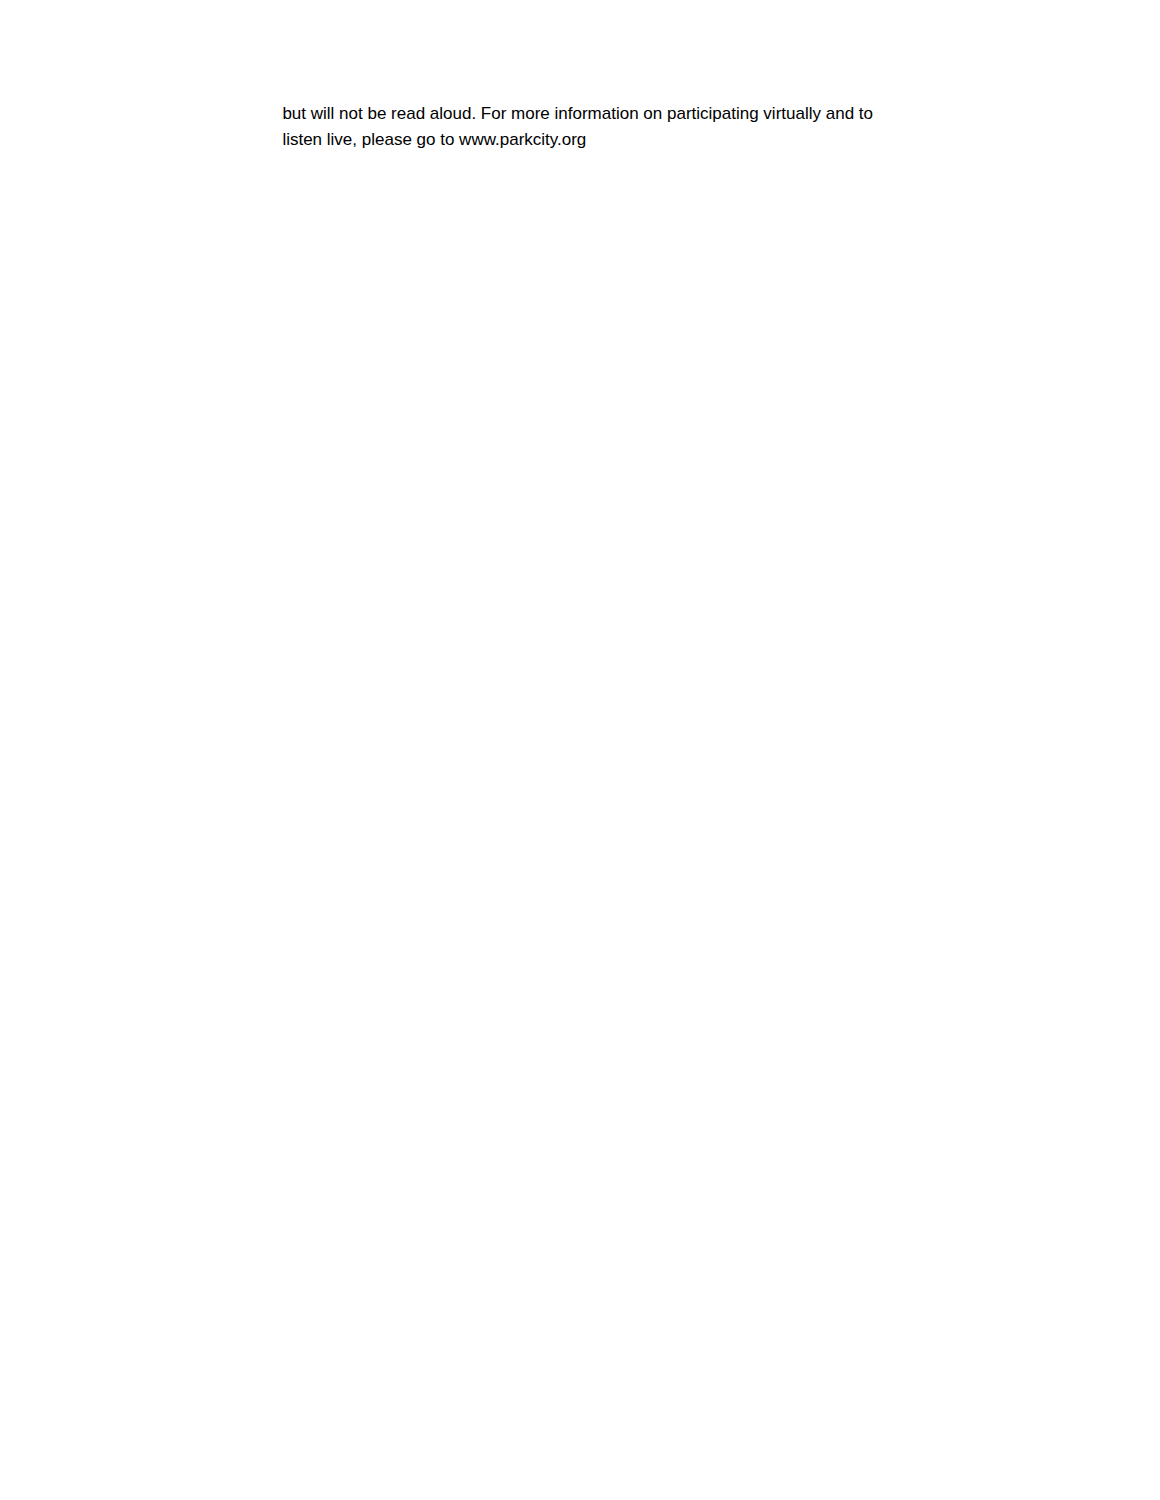but will not be read aloud. For more information on participating virtually and to listen live, please go to www.parkcity.org